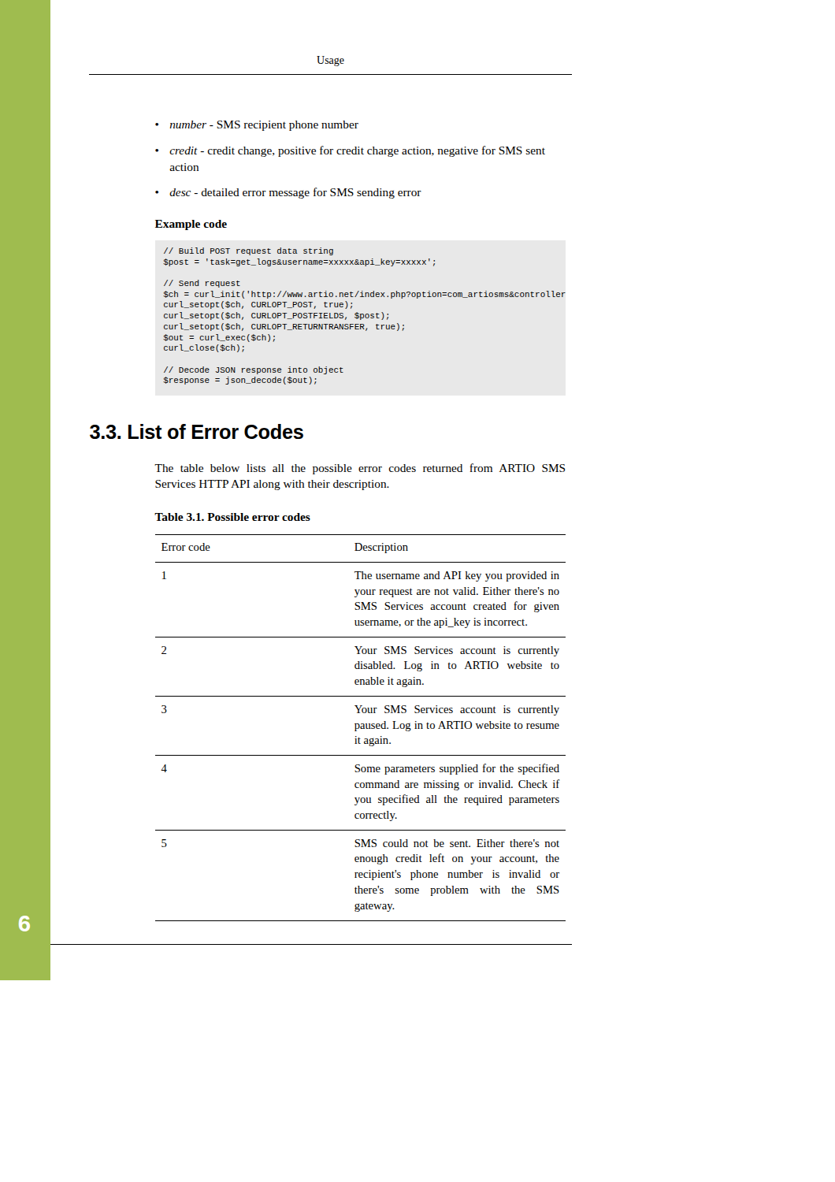Usage
number - SMS recipient phone number
credit - credit change, positive for credit charge action, negative for SMS sent action
desc - detailed error message for SMS sending error
Example code
// Build POST request data string
$post = 'task=get_logs&username=xxxxx&api_key=xxxxx';

// Send request
$ch = curl_init('http://www.artio.net/index.php?option=com_artiosms&controller=api');
curl_setopt($ch, CURLOPT_POST, true);
curl_setopt($ch, CURLOPT_POSTFIELDS, $post);
curl_setopt($ch, CURLOPT_RETURNTRANSFER, true);
$out = curl_exec($ch);
curl_close($ch);

// Decode JSON response into object
$response = json_decode($out);
3.3. List of Error Codes
The table below lists all the possible error codes returned from ARTIO SMS Services HTTP API along with their description.
Table 3.1. Possible error codes
| Error code | Description |
| --- | --- |
| 1 | The username and API key you provided in your request are not valid. Either there's no SMS Services account created for given username, or the api_key is incorrect. |
| 2 | Your SMS Services account is currently disabled. Log in to ARTIO website to enable it again. |
| 3 | Your SMS Services account is currently paused. Log in to ARTIO website to resume it again. |
| 4 | Some parameters supplied for the specified command are missing or invalid. Check if you specified all the required parameters correctly. |
| 5 | SMS could not be sent. Either there's not enough credit left on your account, the recipient's phone number is invalid or there's some problem with the SMS gateway. |
6